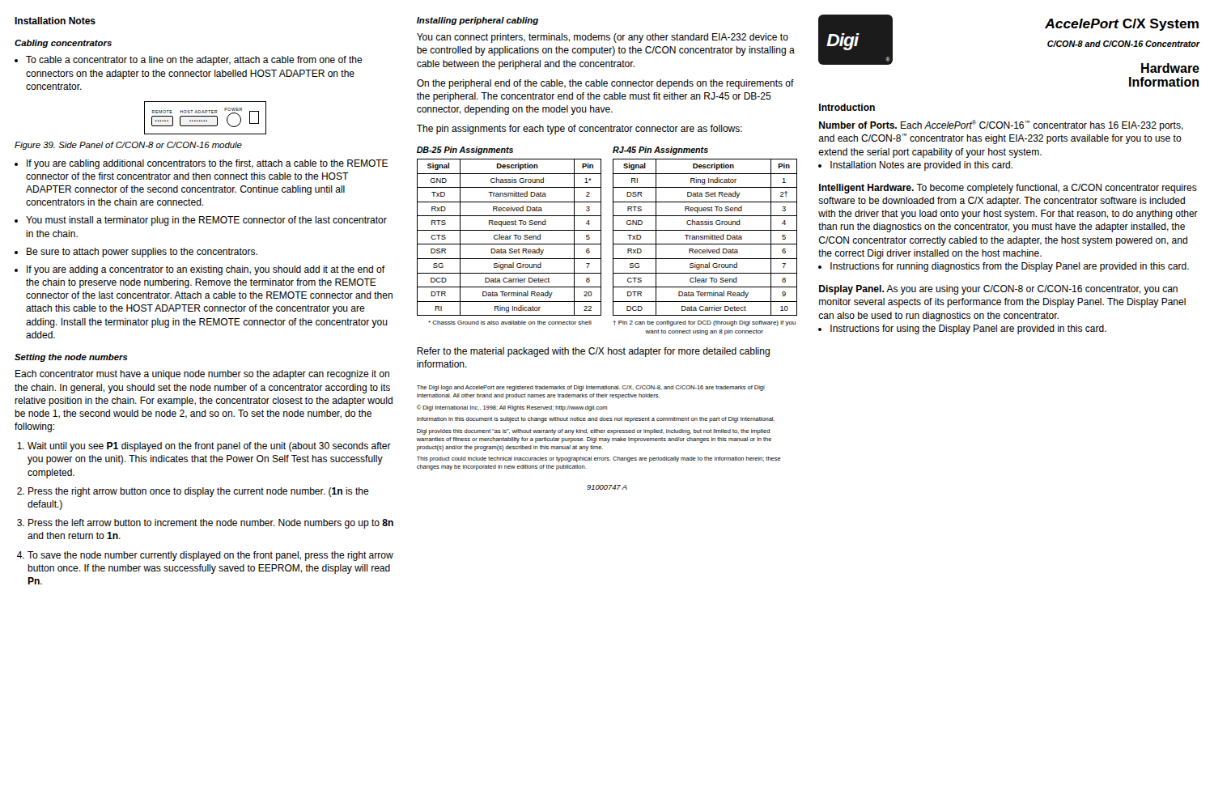Installation Notes
Cabling concentrators
To cable a concentrator to a line on the adapter, attach a cable from one of the connectors on the adapter to the connector labelled HOST ADAPTER on the concentrator.
REMOTE
▪▪▪▪▪▪
HOST ADAPTER
▪▪▪▪▪▪▪▪
POWER
Figure 39. Side Panel of C/CON-8 or C/CON-16 module
If you are cabling additional concentrators to the first, attach a cable to the REMOTE connector of the first concentrator and then connect this cable to the HOST ADAPTER connector of the second concentrator. Continue cabling until all concentrators in the chain are connected.
You must install a terminator plug in the REMOTE connector of the last concentrator in the chain.
Be sure to attach power supplies to the concentrators.
If you are adding a concentrator to an existing chain, you should add it at the end of the chain to preserve node numbering. Remove the terminator from the REMOTE connector of the last concentrator. Attach a cable to the REMOTE connector and then attach this cable to the HOST ADAPTER connector of the concentrator you are adding. Install the terminator plug in the REMOTE connector of the concentrator you added.
Setting the node numbers
Each concentrator must have a unique node number so the adapter can recognize it on the chain. In general, you should set the node number of a concentrator according to its relative position in the chain. For example, the concentrator closest to the adapter would be node 1, the second would be node 2, and so on. To set the node number, do the following:
Wait until you see P1 displayed on the front panel of the unit (about 30 seconds after you power on the unit). This indicates that the Power On Self Test has successfully completed.
Press the right arrow button once to display the current node number. (1n is the default.)
Press the left arrow button to increment the node number. Node numbers go up to 8n and then return to 1n.
To save the node number currently displayed on the front panel, press the right arrow button once. If the number was successfully saved to EEPROM, the display will read Pn.
Installing peripheral cabling
You can connect printers, terminals, modems (or any other standard EIA-232 device to be controlled by applications on the computer) to the C/CON concentrator by installing a cable between the peripheral and the concentrator.
On the peripheral end of the cable, the cable connector depends on the requirements of the peripheral. The concentrator end of the cable must fit either an RJ-45 or DB-25 connector, depending on the model you have.
The pin assignments for each type of concentrator connector are as follows:
DB-25 Pin Assignments RJ-45 Pin Assignments
| Signal | Description | Pin | | Signal | Description | Pin |
| GND | Chassis Ground | 1* | | RI | Ring Indicator | 1 |
| TxD | Transmitted Data | 2 | | DSR | Data Set Ready | 2† |
| RxD | Received Data | 3 | | RTS | Request To Send | 3 |
| RTS | Request To Send | 4 | | GND | Chassis Ground | 4 |
| CTS | Clear To Send | 5 | | TxD | Transmitted Data | 5 |
| DSR | Data Set Ready | 6 | | RxD | Received Data | 6 |
| SG | Signal Ground | 7 | | SG | Signal Ground | 7 |
| DCD | Data Carrier Detect | 8 | | CTS | Clear To Send | 8 |
| DTR | Data Terminal Ready | 20 | | DTR | Data Terminal Ready | 9 |
| RI | Ring Indicator | 22 | | DCD | Data Carrier Detect | 10 |
* Chassis Ground is also available on the connector shell
† Pin 2 can be configured for DCD (through Digi software) if you want to connect using an 8 pin connector
Refer to the material packaged with the C/X host adapter for more detailed cabling information.
The Digi logo and AccelePort are registered trademarks of Digi International. C/X, C/CON-8, and C/CON-16 are trademarks of Digi International. All other brand and product names are trademarks of their respective holders.
© Digi International Inc., 1998; All Rights Reserved; http://www.dgii.com
Information in this document is subject to change without notice and does not represent a commitment on the part of Digi International.
Digi provides this document “as is”, without warranty of any kind, either expressed or implied, including, but not limited to, the implied warranties of fitness or merchantability for a particular purpose. Digi may make improvements and/or changes in this manual or in the product(s) and/or the program(s) described in this manual at any time.
This product could include technical inaccuracies or typographical errors. Changes are periodically made to the information herein; these changes may be incorporated in new editions of the publication.
91000747 A
Digi ®
AccelePort C/X System
C/CON-8 and C/CON-16 Concentrator
Hardware
Information
Introduction
Number of Ports. Each AccelePort® C/CON-16™ concentrator has 16 EIA-232 ports, and each C/CON-8™ concentrator has eight EIA-232 ports available for you to use to extend the serial port capability of your host system.
Installation Notes are provided in this card.
Intelligent Hardware. To become completely functional, a C/CON concentrator requires software to be downloaded from a C/X adapter. The concentrator software is included with the driver that you load onto your host system. For that reason, to do anything other than run the diagnostics on the concentrator, you must have the adapter installed, the C/CON concentrator correctly cabled to the adapter, the host system powered on, and the correct Digi driver installed on the host machine.
Instructions for running diagnostics from the Display Panel are provided in this card.
Display Panel. As you are using your C/CON-8 or C/CON-16 concentrator, you can monitor several aspects of its performance from the Display Panel. The Display Panel can also be used to run diagnostics on the concentrator.
Instructions for using the Display Panel are provided in this card.